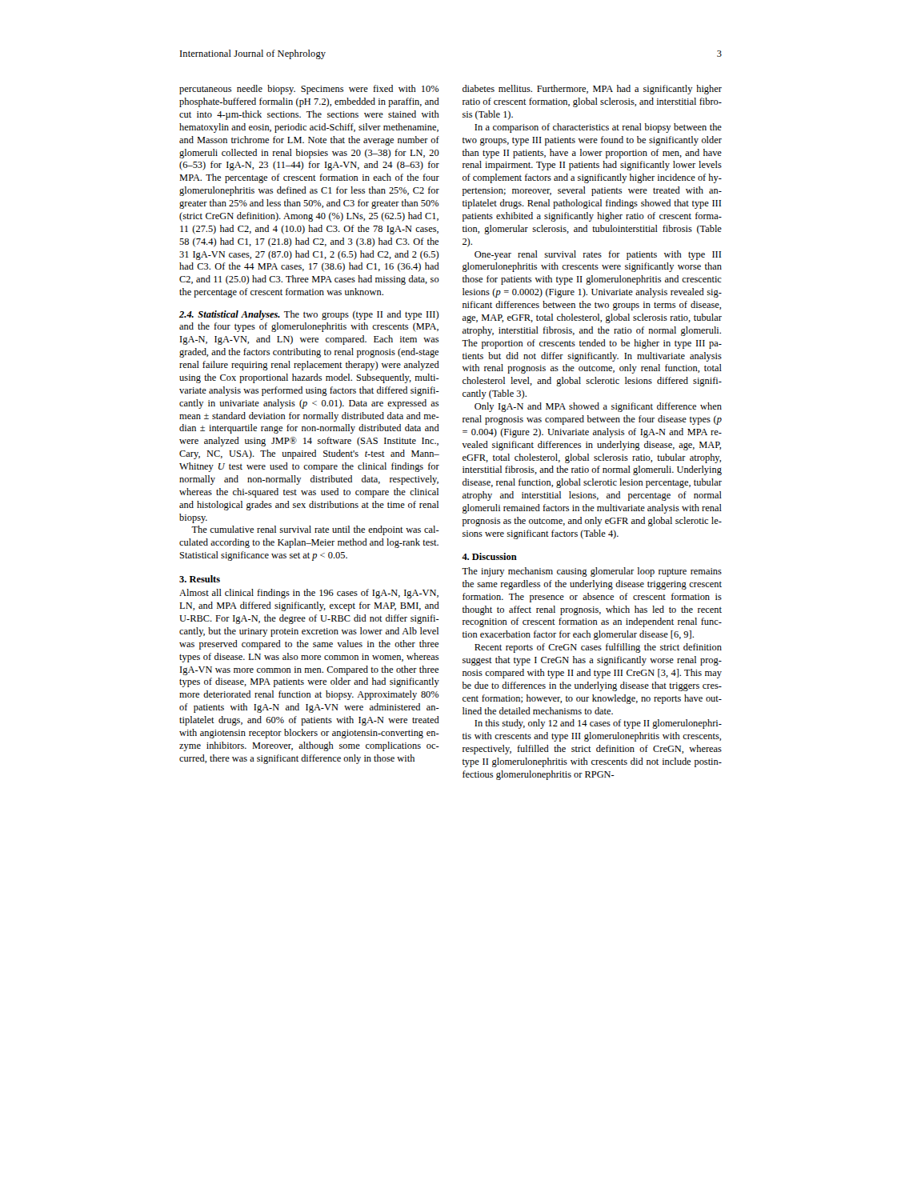International Journal of Nephrology 3
percutaneous needle biopsy. Specimens were fixed with 10% phosphate-buffered formalin (pH 7.2), embedded in paraffin, and cut into 4-µm-thick sections. The sections were stained with hematoxylin and eosin, periodic acid-Schiff, silver methenamine, and Masson trichrome for LM. Note that the average number of glomeruli collected in renal biopsies was 20 (3–38) for LN, 20 (6–53) for IgA-N, 23 (11–44) for IgA-VN, and 24 (8–63) for MPA. The percentage of crescent formation in each of the four glomerulonephritis was defined as C1 for less than 25%, C2 for greater than 25% and less than 50%, and C3 for greater than 50% (strict CreGN definition). Among 40 (%) LNs, 25 (62.5) had C1, 11 (27.5) had C2, and 4 (10.0) had C3. Of the 78 IgA-N cases, 58 (74.4) had C1, 17 (21.8) had C2, and 3 (3.8) had C3. Of the 31 IgA-VN cases, 27 (87.0) had C1, 2 (6.5) had C2, and 2 (6.5) had C3. Of the 44 MPA cases, 17 (38.6) had C1, 16 (36.4) had C2, and 11 (25.0) had C3. Three MPA cases had missing data, so the percentage of crescent formation was unknown.
2.4. Statistical Analyses. The two groups (type II and type III) and the four types of glomerulonephritis with crescents (MPA, IgA-N, IgA-VN, and LN) were compared. Each item was graded, and the factors contributing to renal prognosis (end-stage renal failure requiring renal replacement therapy) were analyzed using the Cox proportional hazards model. Subsequently, multivariate analysis was performed using factors that differed significantly in univariate analysis (p < 0.01). Data are expressed as mean ± standard deviation for normally distributed data and median ± interquartile range for non-normally distributed data and were analyzed using JMP® 14 software (SAS Institute Inc., Cary, NC, USA). The unpaired Student's t-test and Mann–Whitney U test were used to compare the clinical findings for normally and non-normally distributed data, respectively, whereas the chi-squared test was used to compare the clinical and histological grades and sex distributions at the time of renal biopsy.
The cumulative renal survival rate until the endpoint was calculated according to the Kaplan–Meier method and log-rank test. Statistical significance was set at p < 0.05.
3. Results
Almost all clinical findings in the 196 cases of IgA-N, IgA-VN, LN, and MPA differed significantly, except for MAP, BMI, and U-RBC. For IgA-N, the degree of U-RBC did not differ significantly, but the urinary protein excretion was lower and Alb level was preserved compared to the same values in the other three types of disease. LN was also more common in women, whereas IgA-VN was more common in men. Compared to the other three types of disease, MPA patients were older and had significantly more deteriorated renal function at biopsy. Approximately 80% of patients with IgA-N and IgA-VN were administered antiplatelet drugs, and 60% of patients with IgA-N were treated with angiotensin receptor blockers or angiotensin-converting enzyme inhibitors. Moreover, although some complications occurred, there was a significant difference only in those with
diabetes mellitus. Furthermore, MPA had a significantly higher ratio of crescent formation, global sclerosis, and interstitial fibrosis (Table 1).
In a comparison of characteristics at renal biopsy between the two groups, type III patients were found to be significantly older than type II patients, have a lower proportion of men, and have renal impairment. Type II patients had significantly lower levels of complement factors and a significantly higher incidence of hypertension; moreover, several patients were treated with antiplatelet drugs. Renal pathological findings showed that type III patients exhibited a significantly higher ratio of crescent formation, glomerular sclerosis, and tubulointerstitial fibrosis (Table 2).
One-year renal survival rates for patients with type III glomerulonephritis with crescents were significantly worse than those for patients with type II glomerulonephritis and crescentic lesions (p = 0.0002) (Figure 1). Univariate analysis revealed significant differences between the two groups in terms of disease, age, MAP, eGFR, total cholesterol, global sclerosis ratio, tubular atrophy, interstitial fibrosis, and the ratio of normal glomeruli. The proportion of crescents tended to be higher in type III patients but did not differ significantly. In multivariate analysis with renal prognosis as the outcome, only renal function, total cholesterol level, and global sclerotic lesions differed significantly (Table 3).
Only IgA-N and MPA showed a significant difference when renal prognosis was compared between the four disease types (p = 0.004) (Figure 2). Univariate analysis of IgA-N and MPA revealed significant differences in underlying disease, age, MAP, eGFR, total cholesterol, global sclerosis ratio, tubular atrophy, interstitial fibrosis, and the ratio of normal glomeruli. Underlying disease, renal function, global sclerotic lesion percentage, tubular atrophy and interstitial lesions, and percentage of normal glomeruli remained factors in the multivariate analysis with renal prognosis as the outcome, and only eGFR and global sclerotic lesions were significant factors (Table 4).
4. Discussion
The injury mechanism causing glomerular loop rupture remains the same regardless of the underlying disease triggering crescent formation. The presence or absence of crescent formation is thought to affect renal prognosis, which has led to the recent recognition of crescent formation as an independent renal function exacerbation factor for each glomerular disease [6, 9].
Recent reports of CreGN cases fulfilling the strict definition suggest that type I CreGN has a significantly worse renal prognosis compared with type II and type III CreGN [3, 4]. This may be due to differences in the underlying disease that triggers crescent formation; however, to our knowledge, no reports have outlined the detailed mechanisms to date.
In this study, only 12 and 14 cases of type II glomerulonephritis with crescents and type III glomerulonephritis with crescents, respectively, fulfilled the strict definition of CreGN, whereas type II glomerulonephritis with crescents did not include postinfectious glomerulonephritis or RPGN-